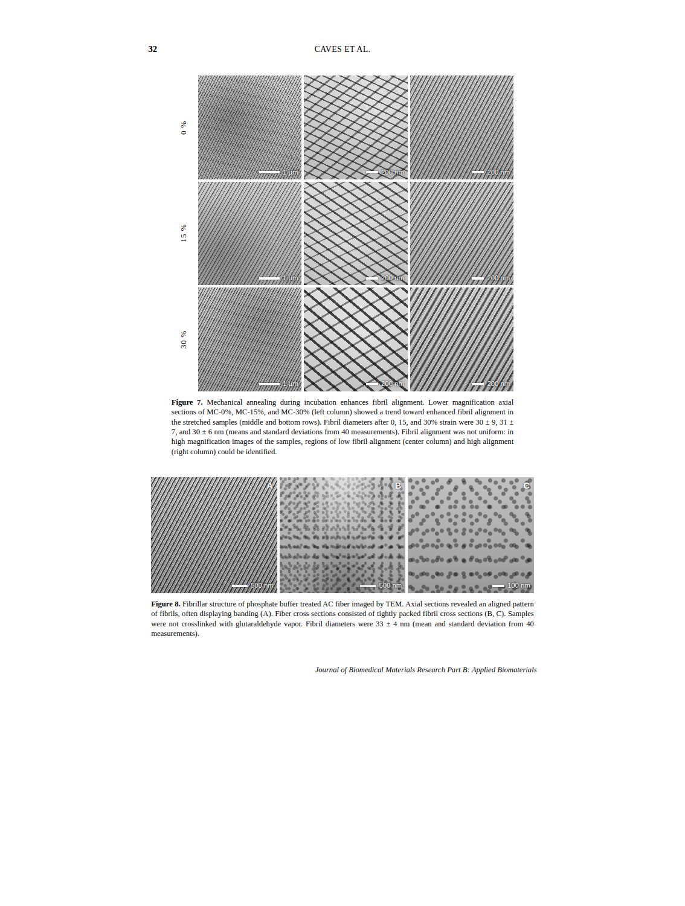32
CAVES ET AL.
0 %
1 µm
200 nm
200 nm
15 %
1 µm
200 nm
200 nm
30 %
1 µm
200 nm
200 nm
Figure 7. Mechanical annealing during incubation enhances fibril alignment. Lower magnification axial sections of MC-0%, MC-15%, and MC-30% (left column) showed a trend toward enhanced fibril alignment in the stretched samples (middle and bottom rows). Fibril diameters after 0, 15, and 30% strain were 30 ± 9, 31 ± 7, and 30 ± 6 nm (means and standard deviations from 40 measurements). Fibril alignment was not uniform: in high magnification images of the samples, regions of low fibril alignment (center column) and high alignment (right column) could be identified.
A
500 nm
B
500 nm
C
100 nm
Figure 8. Fibrillar structure of phosphate buffer treated AC fiber imaged by TEM. Axial sections revealed an aligned pattern of fibrils, often displaying banding (A). Fiber cross sections consisted of tightly packed fibril cross sections (B, C). Samples were not crosslinked with glutaraldehyde vapor. Fibril diameters were 33 ± 4 nm (mean and standard deviation from 40 measurements).
Journal of Biomedical Materials Research Part B: Applied Biomaterials